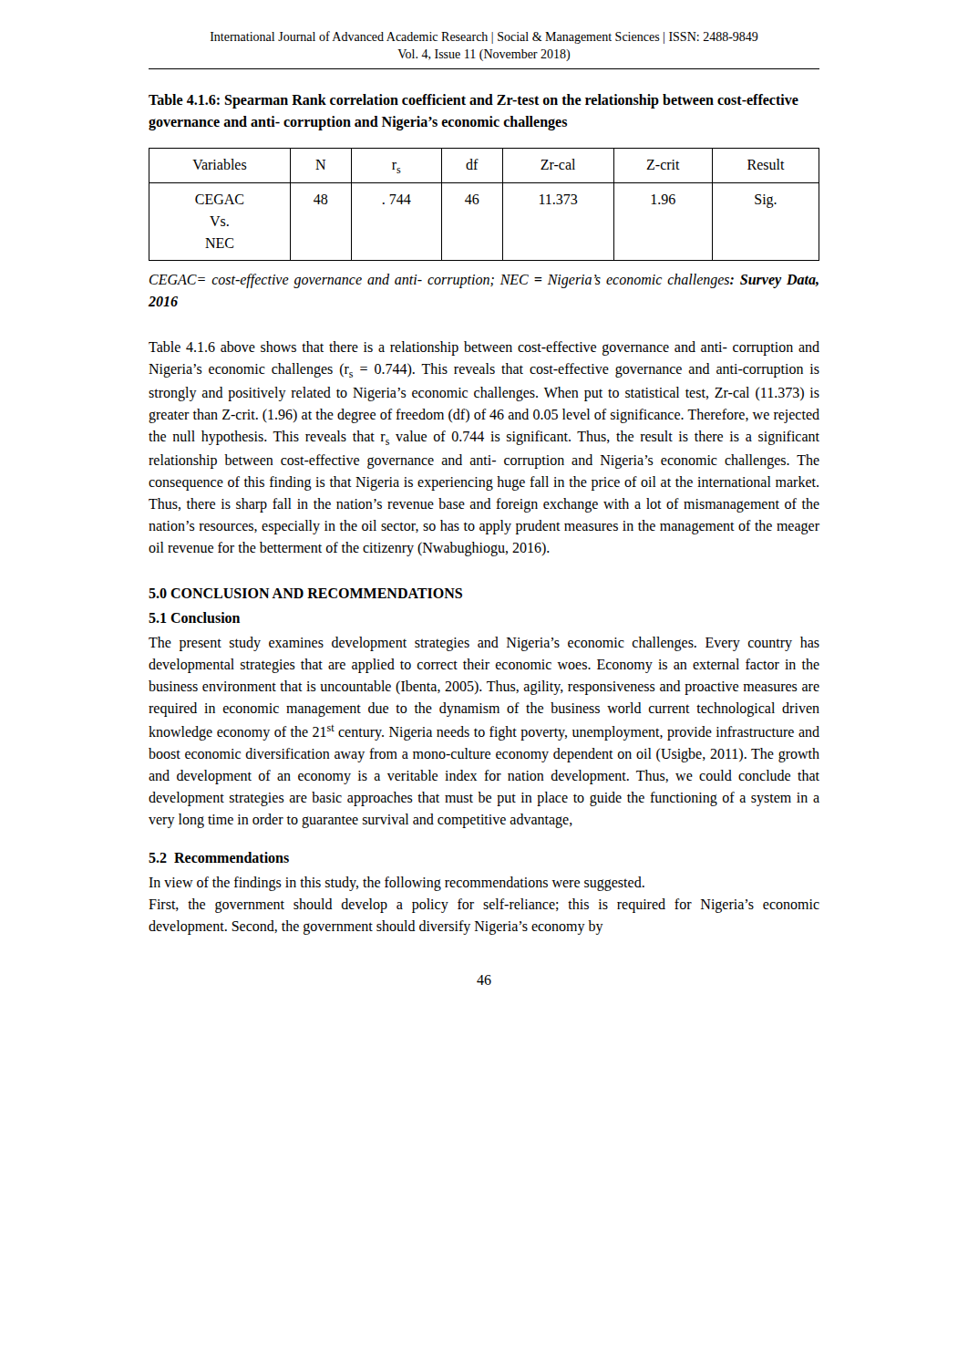International Journal of Advanced Academic Research | Social & Management Sciences | ISSN: 2488-9849
Vol. 4, Issue 11 (November 2018)
Table 4.1.6: Spearman Rank correlation coefficient and Zr-test on the relationship between cost-effective governance and anti- corruption and Nigeria’s economic challenges
| Variables | N | r s | df | Zr-cal | Z-crit | Result |
| --- | --- | --- | --- | --- | --- | --- |
| CEGAC Vs. NEC | 48 | . 744 | 46 | 11.373 | 1.96 | Sig. |
CEGAC= cost-effective governance and anti- corruption; NEC = Nigeria’s economic challenges: Survey Data, 2016
Table 4.1.6 above shows that there is a relationship between cost-effective governance and anti- corruption and Nigeria’s economic challenges (rs = 0.744). This reveals that cost-effective governance and anti-corruption is strongly and positively related to Nigeria’s economic challenges. When put to statistical test, Zr-cal (11.373) is greater than Z-crit. (1.96) at the degree of freedom (df) of 46 and 0.05 level of significance. Therefore, we rejected the null hypothesis. This reveals that rs value of 0.744 is significant. Thus, the result is there is a significant relationship between cost-effective governance and anti- corruption and Nigeria’s economic challenges. The consequence of this finding is that Nigeria is experiencing huge fall in the price of oil at the international market. Thus, there is sharp fall in the nation’s revenue base and foreign exchange with a lot of mismanagement of the nation’s resources, especially in the oil sector, so has to apply prudent measures in the management of the meager oil revenue for the betterment of the citizenry (Nwabughiogu, 2016).
5.0 CONCLUSION AND RECOMMENDATIONS
5.1 Conclusion
The present study examines development strategies and Nigeria’s economic challenges. Every country has developmental strategies that are applied to correct their economic woes. Economy is an external factor in the business environment that is uncountable (Ibenta, 2005). Thus, agility, responsiveness and proactive measures are required in economic management due to the dynamism of the business world current technological driven knowledge economy of the 21st century. Nigeria needs to fight poverty, unemployment, provide infrastructure and boost economic diversification away from a mono-culture economy dependent on oil (Usigbe, 2011). The growth and development of an economy is a veritable index for nation development. Thus, we could conclude that development strategies are basic approaches that must be put in place to guide the functioning of a system in a very long time in order to guarantee survival and competitive advantage,
5.2 Recommendations
In view of the findings in this study, the following recommendations were suggested.
First, the government should develop a policy for self-reliance; this is required for Nigeria’s economic development. Second, the government should diversify Nigeria’s economy by
46